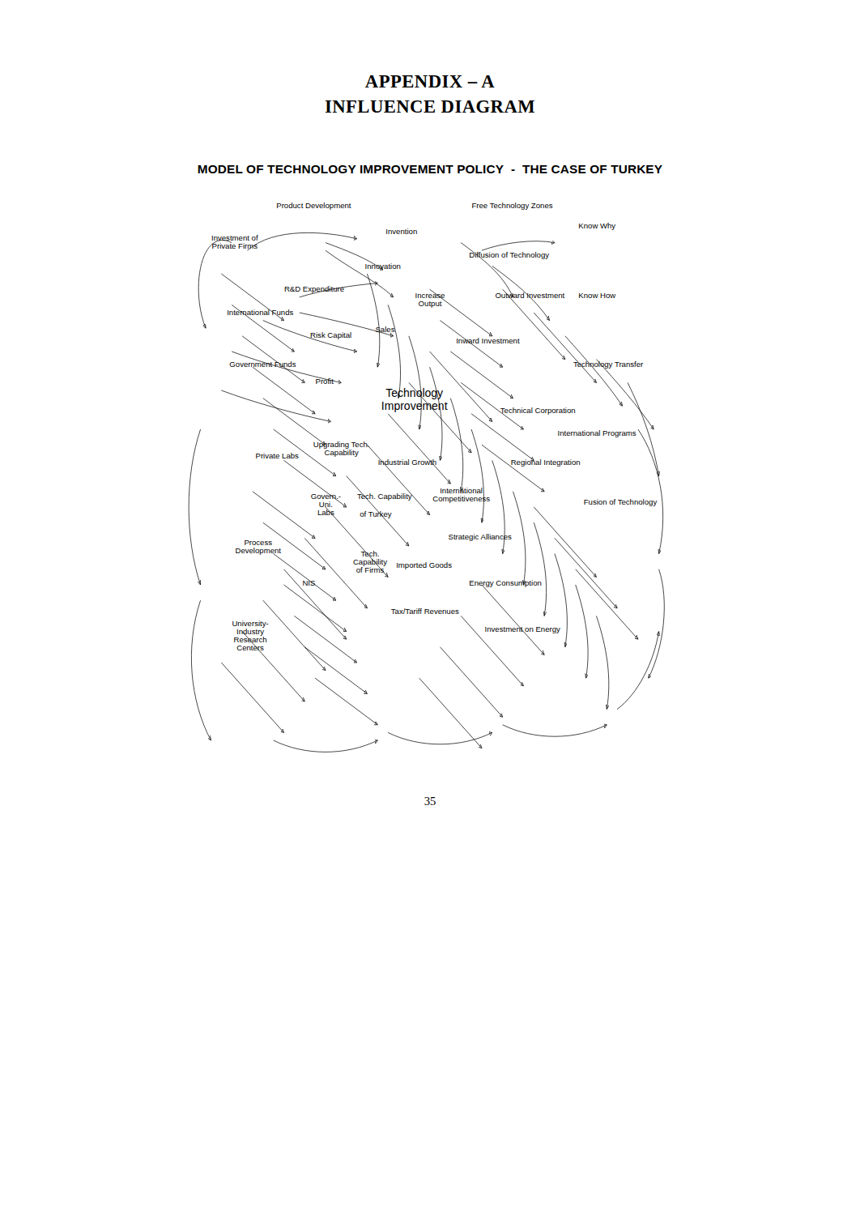APPENDIX – AINFLUENCE DIAGRAM
MODEL OF TECHNOLOGY IMPROVEMENT POLICY - THE CASE OF TURKEY
Product Development Free Technology Zones Invention Know Why Investment of
Private Firms Diffusion of Technology Innovation R&D Expenditure Increase
Output Outward Investment Know How International Funds Sales Risk Capital Inward Investment Government Funds Technology Transfer Profit Technology
Improvement Technical Corporation International Programs Upgrading Tech.
Capability Private Labs Industrial Growth Regional Integration Govern.-Uni.
Labs Tech. Capability International
Competitiveness Fusion of Technology of Turkey Strategic Alliances Process
Development Tech. Capability
of Firms Imported Goods NIS Energy Consumption Tax/Tariff Revenues University-Industry
Research Centers Investment on Energy
35